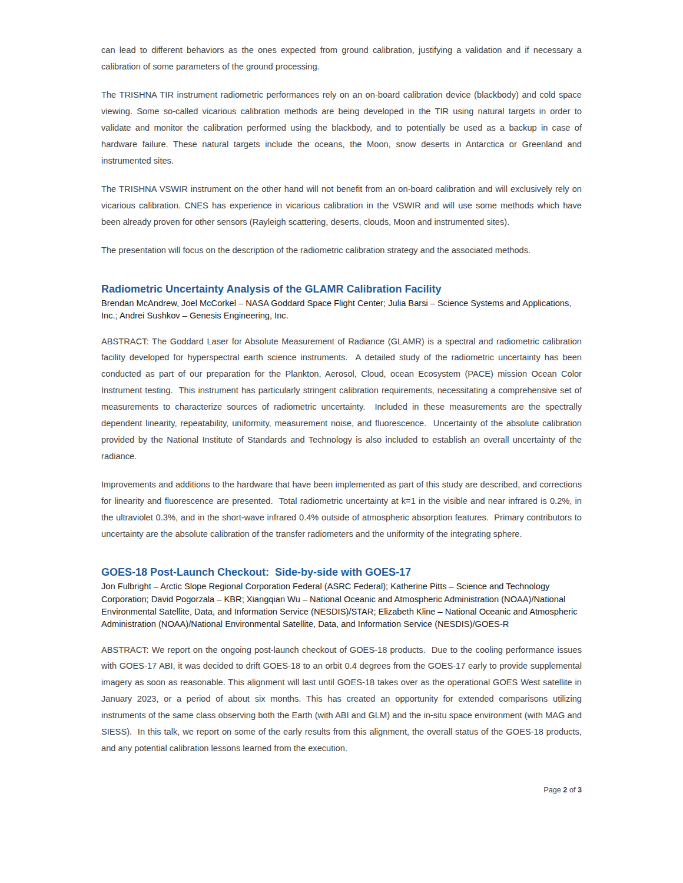can lead to different behaviors as the ones expected from ground calibration, justifying a validation and if necessary a calibration of some parameters of the ground processing.
The TRISHNA TIR instrument radiometric performances rely on an on-board calibration device (blackbody) and cold space viewing. Some so-called vicarious calibration methods are being developed in the TIR using natural targets in order to validate and monitor the calibration performed using the blackbody, and to potentially be used as a backup in case of hardware failure. These natural targets include the oceans, the Moon, snow deserts in Antarctica or Greenland and instrumented sites.
The TRISHNA VSWIR instrument on the other hand will not benefit from an on-board calibration and will exclusively rely on vicarious calibration. CNES has experience in vicarious calibration in the VSWIR and will use some methods which have been already proven for other sensors (Rayleigh scattering, deserts, clouds, Moon and instrumented sites).
The presentation will focus on the description of the radiometric calibration strategy and the associated methods.
Radiometric Uncertainty Analysis of the GLAMR Calibration Facility
Brendan McAndrew, Joel McCorkel – NASA Goddard Space Flight Center; Julia Barsi – Science Systems and Applications, Inc.; Andrei Sushkov – Genesis Engineering, Inc.
ABSTRACT: The Goddard Laser for Absolute Measurement of Radiance (GLAMR) is a spectral and radiometric calibration facility developed for hyperspectral earth science instruments. A detailed study of the radiometric uncertainty has been conducted as part of our preparation for the Plankton, Aerosol, Cloud, ocean Ecosystem (PACE) mission Ocean Color Instrument testing. This instrument has particularly stringent calibration requirements, necessitating a comprehensive set of measurements to characterize sources of radiometric uncertainty. Included in these measurements are the spectrally dependent linearity, repeatability, uniformity, measurement noise, and fluorescence. Uncertainty of the absolute calibration provided by the National Institute of Standards and Technology is also included to establish an overall uncertainty of the radiance.
Improvements and additions to the hardware that have been implemented as part of this study are described, and corrections for linearity and fluorescence are presented. Total radiometric uncertainty at k=1 in the visible and near infrared is 0.2%, in the ultraviolet 0.3%, and in the short-wave infrared 0.4% outside of atmospheric absorption features. Primary contributors to uncertainty are the absolute calibration of the transfer radiometers and the uniformity of the integrating sphere.
GOES-18 Post-Launch Checkout: Side-by-side with GOES-17
Jon Fulbright – Arctic Slope Regional Corporation Federal (ASRC Federal); Katherine Pitts – Science and Technology Corporation; David Pogorzala – KBR; Xiangqian Wu – National Oceanic and Atmospheric Administration (NOAA)/National Environmental Satellite, Data, and Information Service (NESDIS)/STAR; Elizabeth Kline – National Oceanic and Atmospheric Administration (NOAA)/National Environmental Satellite, Data, and Information Service (NESDIS)/GOES-R
ABSTRACT: We report on the ongoing post-launch checkout of GOES-18 products. Due to the cooling performance issues with GOES-17 ABI, it was decided to drift GOES-18 to an orbit 0.4 degrees from the GOES-17 early to provide supplemental imagery as soon as reasonable. This alignment will last until GOES-18 takes over as the operational GOES West satellite in January 2023, or a period of about six months. This has created an opportunity for extended comparisons utilizing instruments of the same class observing both the Earth (with ABI and GLM) and the in-situ space environment (with MAG and SIESS). In this talk, we report on some of the early results from this alignment, the overall status of the GOES-18 products, and any potential calibration lessons learned from the execution.
Page 2 of 3